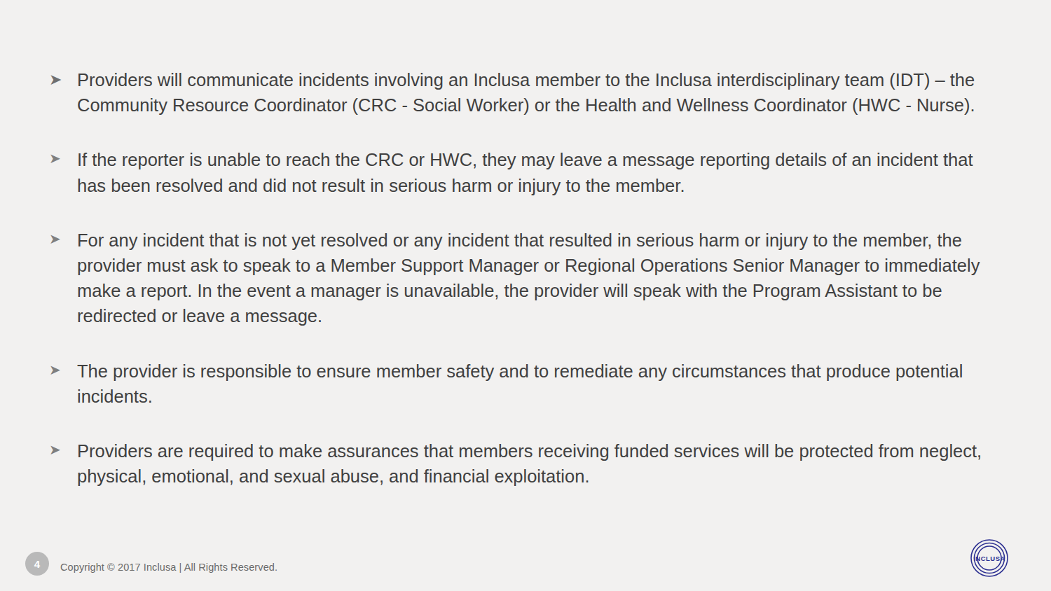Providers will communicate incidents involving an Inclusa member to the Inclusa interdisciplinary team (IDT) – the Community Resource Coordinator (CRC - Social Worker) or the Health and Wellness Coordinator (HWC - Nurse).
If the reporter is unable to reach the CRC or HWC, they may leave a message reporting details of an incident that has been resolved and did not result in serious harm or injury to the member.
For any incident that is not yet resolved or any incident that resulted in serious harm or injury to the member, the provider must ask to speak to a Member Support Manager or Regional Operations Senior Manager to immediately make a report. In the event a manager is unavailable, the provider will speak with the Program Assistant to be redirected or leave a message.
The provider is responsible to ensure member safety and to remediate any circumstances that produce potential incidents.
Providers are required to make assurances that members receiving funded services will be protected from neglect, physical, emotional, and sexual abuse, and financial exploitation.
4
Copyright © 2017 Inclusa | All Rights Reserved.
INCLUSA